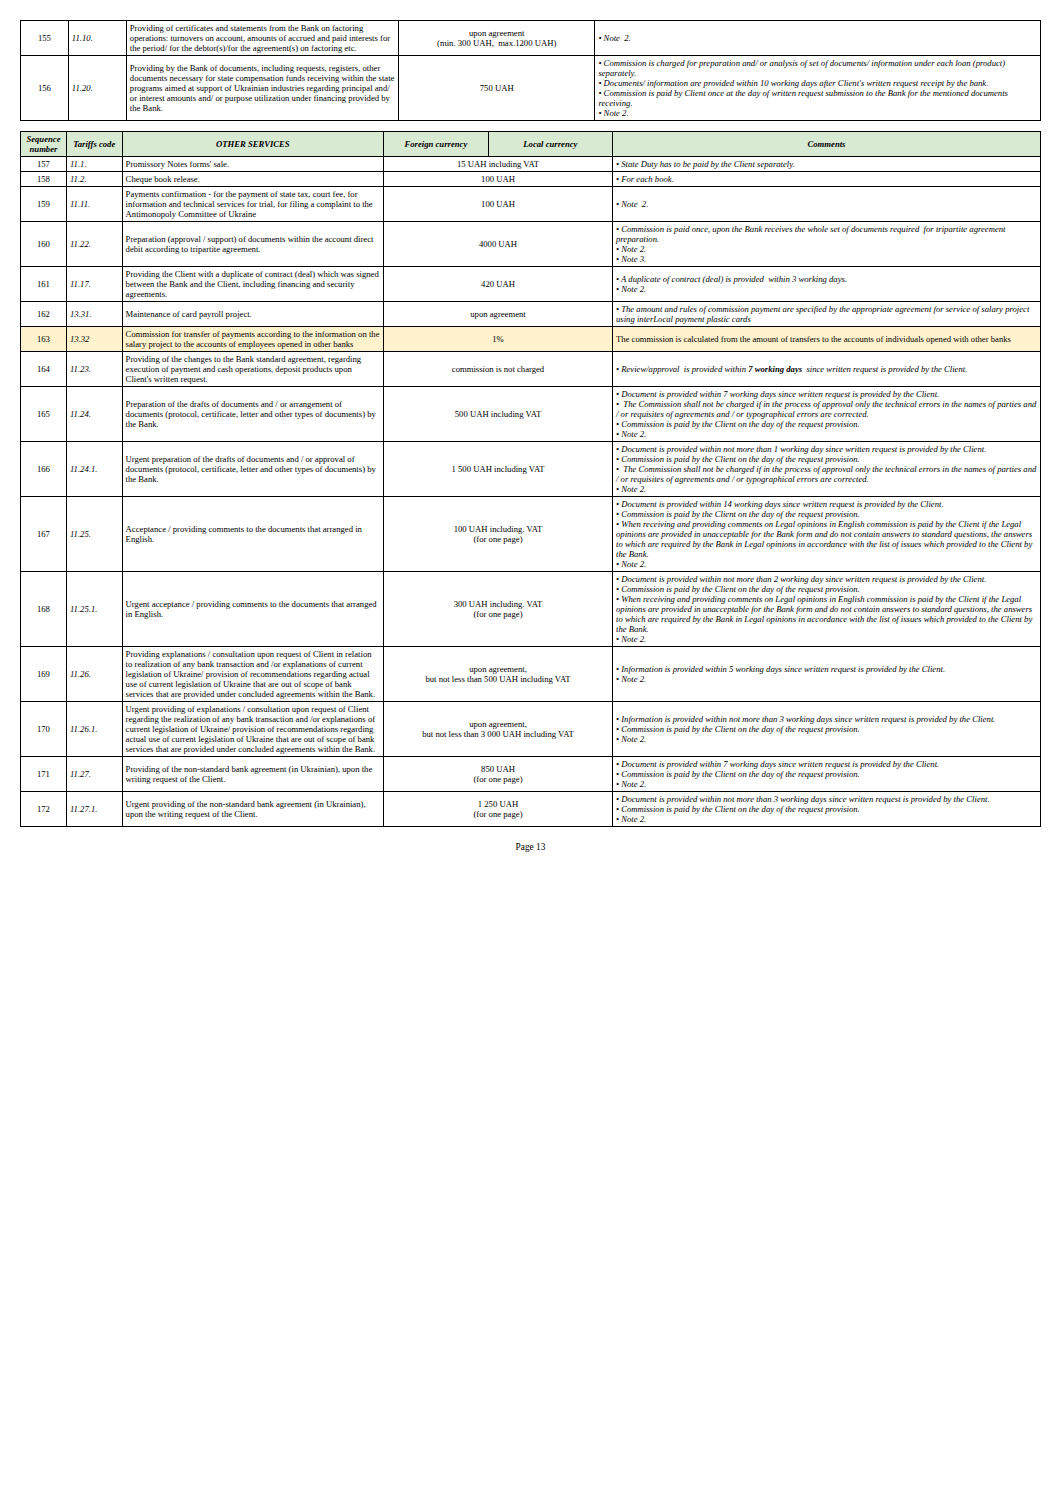| 155 | 11.10. | Providing of certificates and statements from the Bank on factoring operations: turnovers on account, amounts of accrued and paid interests for the period/ for the debtor(s)/for the agreement(s) on factoring etc. | upon agreement (min. 300 UAH, max.1200 UAH) | • Note 2. |
| 156 | 11.20. | Providing by the Bank of documents, including requests, registers, other documents necessary for state compensation funds receiving within the state programs aimed at support of Ukrainian industries regarding principal and/ or interest amounts and/ or purpose utilization under financing provided by the Bank. | 750 UAH | • Commission is charged for preparation and/ or analysis of set of documents/ information under each loan (product) separately. • Documents/ information are provided within 10 working days after Client's written request receipt by the bank. • Commission is paid by Client once at the day of written request submission to the Bank for the mentioned documents receiving. • Note 2. |
| Sequence number | Tariffs code | OTHER SERVICES | Foreign currency | Local currency | Comments |
| 157 | 11.1. | Promissory Notes forms' sale. | 15 UAH including VAT | • State Duty has to be paid by the Client separately. |
| 158 | 11.2. | Cheque book release. | 100 UAH | • For each book. |
| 159 | 11.11. | Payments confirmation - for the payment of state tax, court fee, for information and technical services for trial, for filing a complaint to the Antimonopoly Committee of Ukraine | 100 UAH | • Note 2. |
| 160 | 11.22. | Preparation (approval / support) of documents within the account direct debit according to tripartite agreement. | 4000 UAH | • Commission is paid once, upon the Bank receives the whole set of documents required for tripartite agreement preparation. • Note 2. • Note 3. |
| 161 | 11.17. | Providing the Client with a duplicate of contract (deal) which was signed between the Bank and the Client, including financing and security agreements. | 420 UAH | • A duplicate of contract (deal) is provided within 3 working days. • Note 2. |
| 162 | 13.31. | Maintenance of card payroll project. | upon agreement | • The amount and rules of commission payment are specified by the appropriate agreement for service of salary project using interLocal payment plastic cards |
| 163 | 13.32 | Commission for transfer of payments according to the information on the salary project to the accounts of employees opened in other banks | 1% | The commission is calculated from the amount of transfers to the accounts of individuals opened with other banks |
| 164 | 11.23. | Providing of the changes to the Bank standard agreement, regarding execution of payment and cash operations, deposit products upon Client's written request. | commission is not charged | • Review/approval is provided within 7 working days since written request is provided by the Client. |
| 165 | 11.24. | Preparation of the drafts of documents and / or arrangement of documents (protocol, certificate, letter and other types of documents) by the Bank. | 500 UAH including VAT | • Document is provided within 7 working days since written request is provided by the Client. • The Commission shall not be charged if in the process of approval only the technical errors in the names of parties and / or requisites of agreements and / or typographical errors are corrected. • Commission is paid by the Client on the day of the request provision. • Note 2. |
| 166 | 11.24.1. | Urgent preparation of the drafts of documents and / or approval of documents (protocol, certificate, letter and other types of documents) by the Bank. | 1 500 UAH including VAT | • Document is provided within not more than 1 working day since written request is provided by the Client. • Commission is paid by the Client on the day of the request provision. • The Commission shall not be charged if in the process of approval only the technical errors in the names of parties and / or requisites of agreements and / or typographical errors are corrected. • Note 2. |
| 167 | 11.25. | Acceptance / providing comments to the documents that arranged in English. | 100 UAH including. VAT (for one page) | • Document is provided within 14 working days since written request is provided by the Client. • Commission is paid by the Client on the day of the request provision. • When receiving and providing comments on Legal opinions in English commission is paid by the Client if the Legal opinions are provided in unacceptable for the Bank form and do not contain answers to standard questions, the answers to which are required by the Bank in Legal opinions in accordance with the list of issues which provided to the Client by the Bank. • Note 2. |
| 168 | 11.25.1. | Urgent acceptance / providing comments to the documents that arranged in English. | 300 UAH including. VAT (for one page) | • Document is provided within not more than 2 working day since written request is provided by the Client. • Commission is paid by the Client on the day of the request provision. • When receiving and providing comments on Legal opinions in English commission is paid by the Client if the Legal opinions are provided in unacceptable for the Bank form and do not contain answers to standard questions, the answers to which are required by the Bank in Legal opinions in accordance with the list of issues which provided to the Client by the Bank. • Note 2. |
| 169 | 11.26. | Providing explanations / consultation upon request of Client in relation to realization of any bank transaction and /or explanations of current legislation of Ukraine/ provision of recommendations regarding actual use of current legislation of Ukraine that are out of scope of bank services that are provided under concluded agreements within the Bank. | upon agreement, but not less than 500 UAH including VAT | • Information is provided within 5 working days since written request is provided by the Client. • Note 2. |
| 170 | 11.26.1. | Urgent providing of explanations / consultation upon request of Client regarding the realization of any bank transaction and /or explanations of current legislation of Ukraine/ provision of recommendations regarding actual use of current legislation of Ukraine that are out of scope of bank services that are provided under concluded agreements within the Bank. | upon agreement, but not less than 3 000 UAH including VAT | • Information is provided within not more than 3 working days since written request is provided by the Client. • Commission is paid by the Client on the day of the request provision. • Note 2. |
| 171 | 11.27. | Providing of the non-standard bank agreement (in Ukrainian), upon the writing request of the Client. | 850 UAH (for one page) | • Document is provided within 7 working days since written request is provided by the Client. • Commission is paid by the Client on the day of the request provision. • Note 2. |
| 172 | 11.27.1. | Urgent providing of the non-standard bank agreement (in Ukrainian), upon the writing request of the Client. | 1 250 UAH (for one page) | • Document is provided within not more than 3 working days since written request is provided by the Client. • Commission is paid by the Client on the day of the request provision. • Note 2. |
Page 13